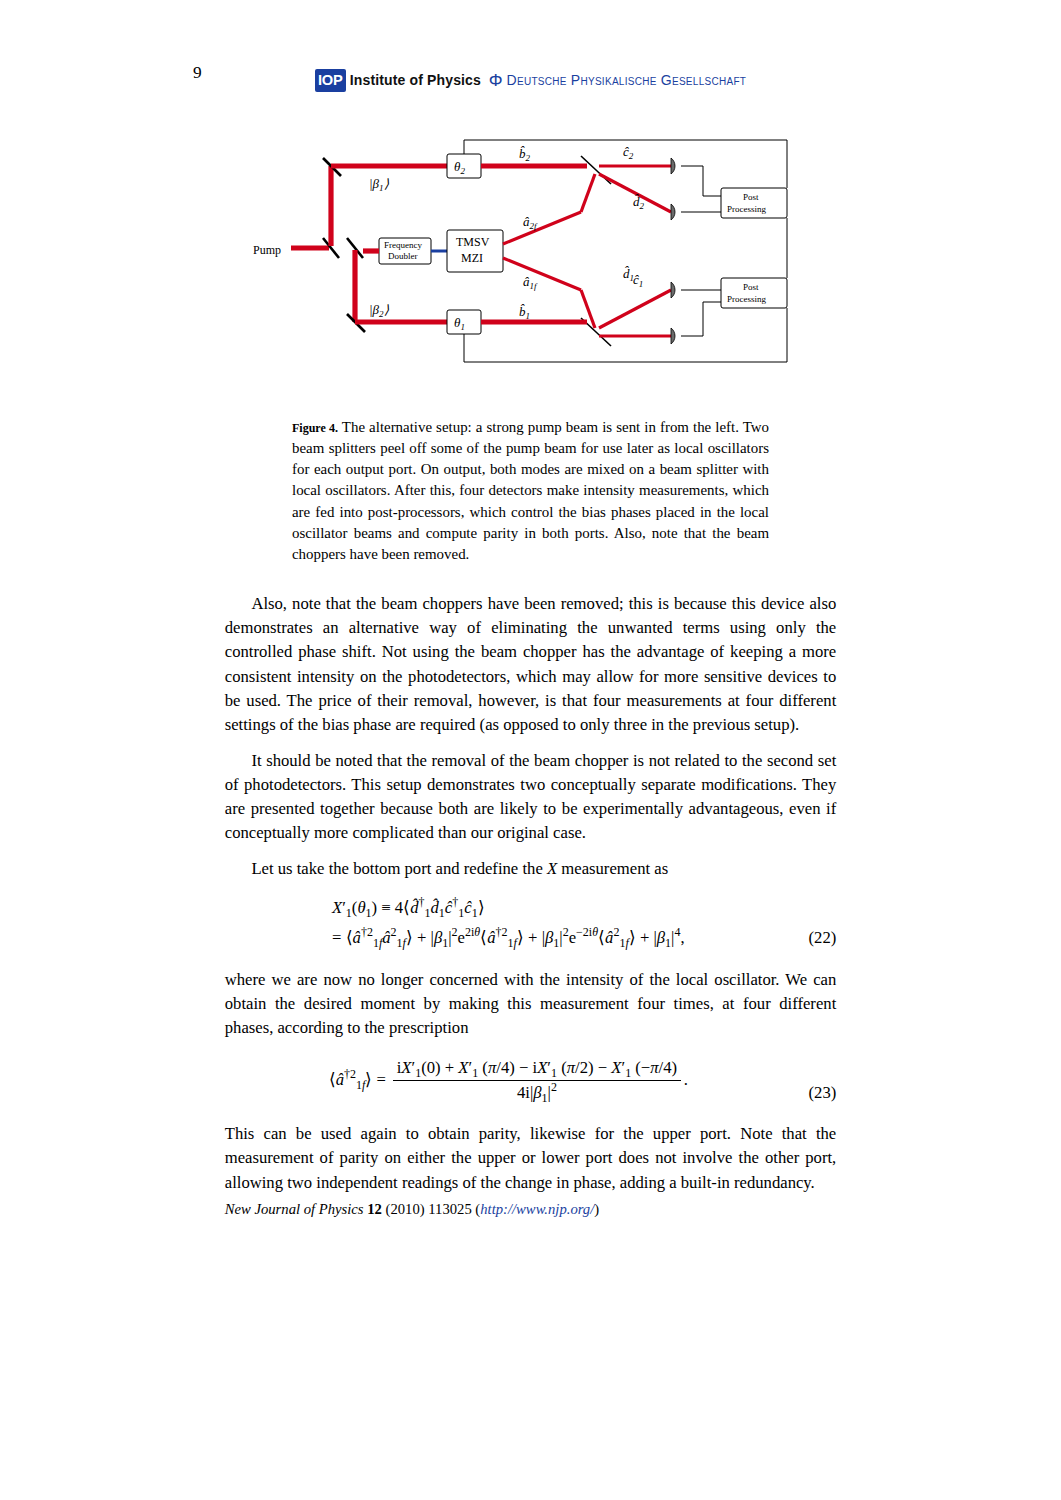9
IOP Institute of Physics ΦDeutsche Physikalische Gesellschaft
Pump |β1⟩ |β2⟩ θ2 θ1 Frequency Doubler TMSV MZI â2f â1f b̂2 b̂1 ĉ2 d̂2 ĉ1 d̂1 Post Processing Post Processing
Figure 4. The alternative setup: a strong pump beam is sent in from the left. Two beam splitters peel off some of the pump beam for use later as local oscillators for each output port. On output, both modes are mixed on a beam splitter with local oscillators. After this, four detectors make intensity measurements, which are fed into post-processors, which control the bias phases placed in the local oscillator beams and compute parity in both ports. Also, note that the beam choppers have been removed.
Also, note that the beam choppers have been removed; this is because this device also demonstrates an alternative way of eliminating the unwanted terms using only the controlled phase shift. Not using the beam chopper has the advantage of keeping a more consistent intensity on the photodetectors, which may allow for more sensitive devices to be used. The price of their removal, however, is that four measurements at four different settings of the bias phase are required (as opposed to only three in the previous setup).
It should be noted that the removal of the beam chopper is not related to the second set of photodetectors. This setup demonstrates two conceptually separate modifications. They are presented together because both are likely to be experimentally advantageous, even if conceptually more complicated than our original case.
Let us take the bottom port and redefine the X measurement as
X′1(θ1) ≡ 4⟨d̂†1d̂1ĉ†1ĉ1⟩
= ⟨â†21fâ21f⟩ + |β1|2e2iθ⟨â†21f⟩ + |β1|2e−2iθ⟨â21f⟩ + |β1|4,
(22)
where we are now no longer concerned with the intensity of the local oscillator. We can obtain the desired moment by making this measurement four times, at four different phases, according to the prescription
⟨â†21f⟩ = iX′1(0) + X′1 (π/4) − iX′1 (π/2) − X′1 (−π/4) 4i|β1|2 .
(23)
This can be used again to obtain parity, likewise for the upper port. Note that the measurement of parity on either the upper or lower port does not involve the other port, allowing two independent readings of the change in phase, adding a built-in redundancy.
New Journal of Physics 12 (2010) 113025 (http://www.njp.org/)